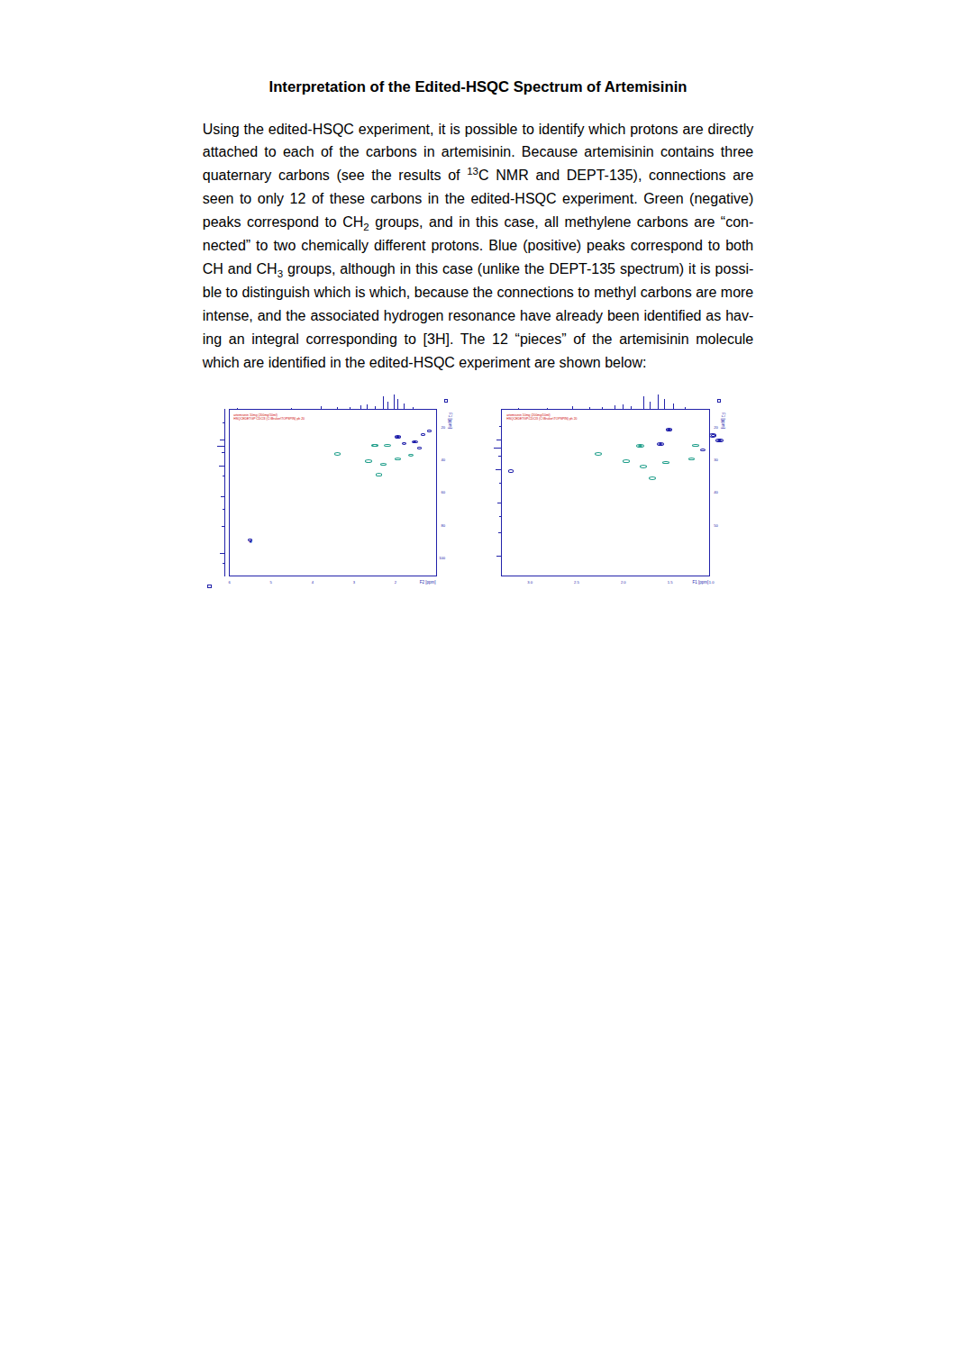Interpretation of the Edited-HSQC Spectrum of Artemisinin
Using the edited-HSQC experiment, it is possible to identify which protons are directly attached to each of the carbons in artemisinin. Because artemisinin contains three quaternary carbons (see the results of 13C NMR and DEPT-135), connections are seen to only 12 of these carbons in the edited-HSQC experiment. Green (negative) peaks correspond to CH2 groups, and in this case, all methylene carbons are “connected” to two chemically different protons. Blue (positive) peaks correspond to both CH and CH3 groups, although in this case (unlike the DEPT-135 spectrum) it is possible to distinguish which is which, because the connections to methyl carbons are more intense, and the associated hydrogen resonance have already been identified as having an integral corresponding to [3H]. The 12 “pieces” of the artemisinin molecule which are identified in the edited-HSQC experiment are shown below:
artemisinin 10mg (200mg/10ml)
HSQCEDETGP CDCl3 (C:\Bruker\TOPSPIN) ph 20
✱
6
5
4
3
2
F2 [ppm]
20
40
60
80
100
F1 [ppm]
artemisinin 10mg (200mg/10ml)
HSQCEDETGP.CDCl3 (C:\Bruker\TOPSPIN) ph 20
3.0
2.5
2.0
1.5
1.0
F1 [ppm]
20
30
40
50
F1 [ppm]